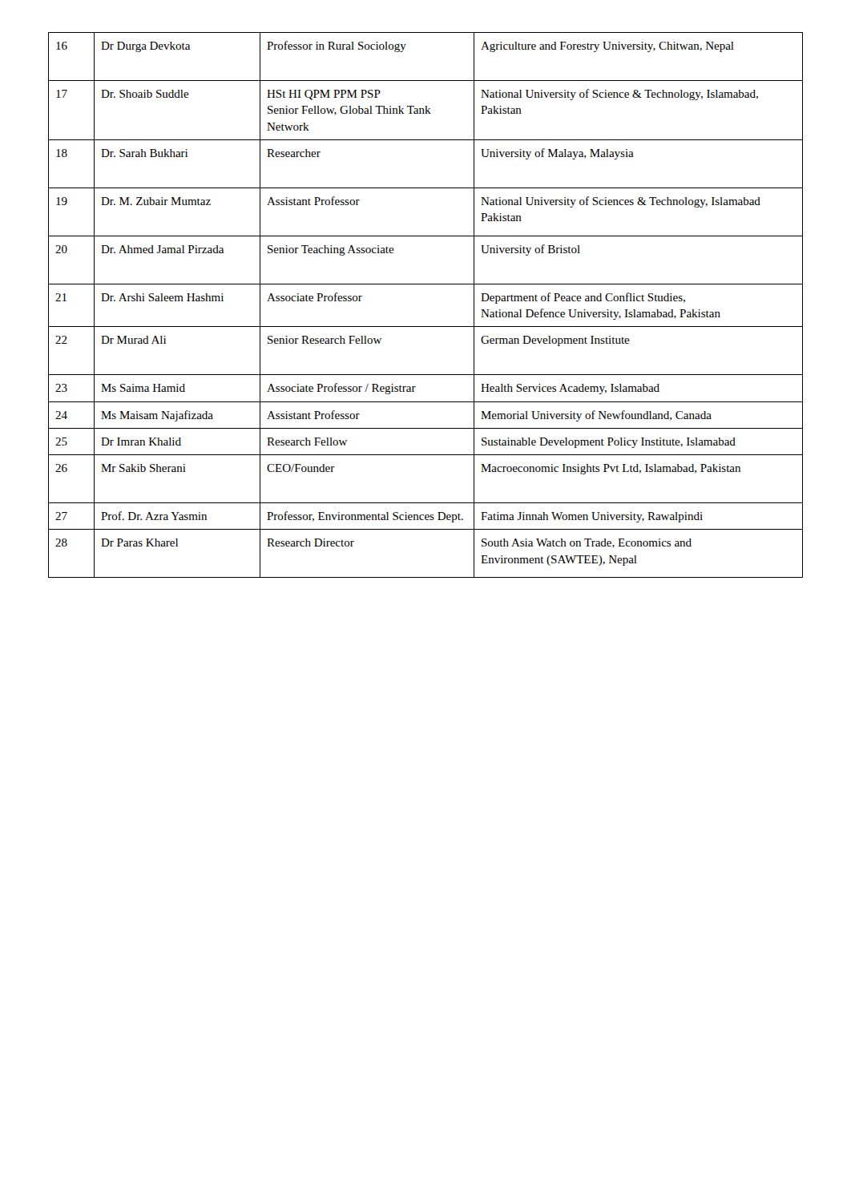| 16 | Dr Durga Devkota | Professor in Rural Sociology | Agriculture and Forestry University, Chitwan, Nepal |
| 17 | Dr. Shoaib Suddle | HSt HI QPM PPM PSP Senior Fellow, Global Think Tank Network | National University of Science & Technology, Islamabad, Pakistan |
| 18 | Dr. Sarah Bukhari | Researcher | University of Malaya, Malaysia |
| 19 | Dr. M. Zubair Mumtaz | Assistant Professor | National University of Sciences & Technology, Islamabad Pakistan |
| 20 | Dr. Ahmed Jamal Pirzada | Senior Teaching Associate | University of Bristol |
| 21 | Dr. Arshi Saleem Hashmi | Associate Professor | Department of Peace and Conflict Studies, National Defence University, Islamabad, Pakistan |
| 22 | Dr Murad Ali | Senior Research Fellow | German Development Institute |
| 23 | Ms Saima Hamid | Associate Professor / Registrar | Health Services Academy, Islamabad |
| 24 | Ms Maisam Najafizada | Assistant Professor | Memorial University of Newfoundland, Canada |
| 25 | Dr Imran Khalid | Research Fellow | Sustainable Development Policy Institute, Islamabad |
| 26 | Mr Sakib Sherani | CEO/Founder | Macroeconomic Insights Pvt Ltd, Islamabad, Pakistan |
| 27 | Prof. Dr. Azra Yasmin | Professor, Environmental Sciences Dept. | Fatima Jinnah Women University, Rawalpindi |
| 28 | Dr Paras Kharel | Research Director | South Asia Watch on Trade, Economics and Environment (SAWTEE), Nepal |